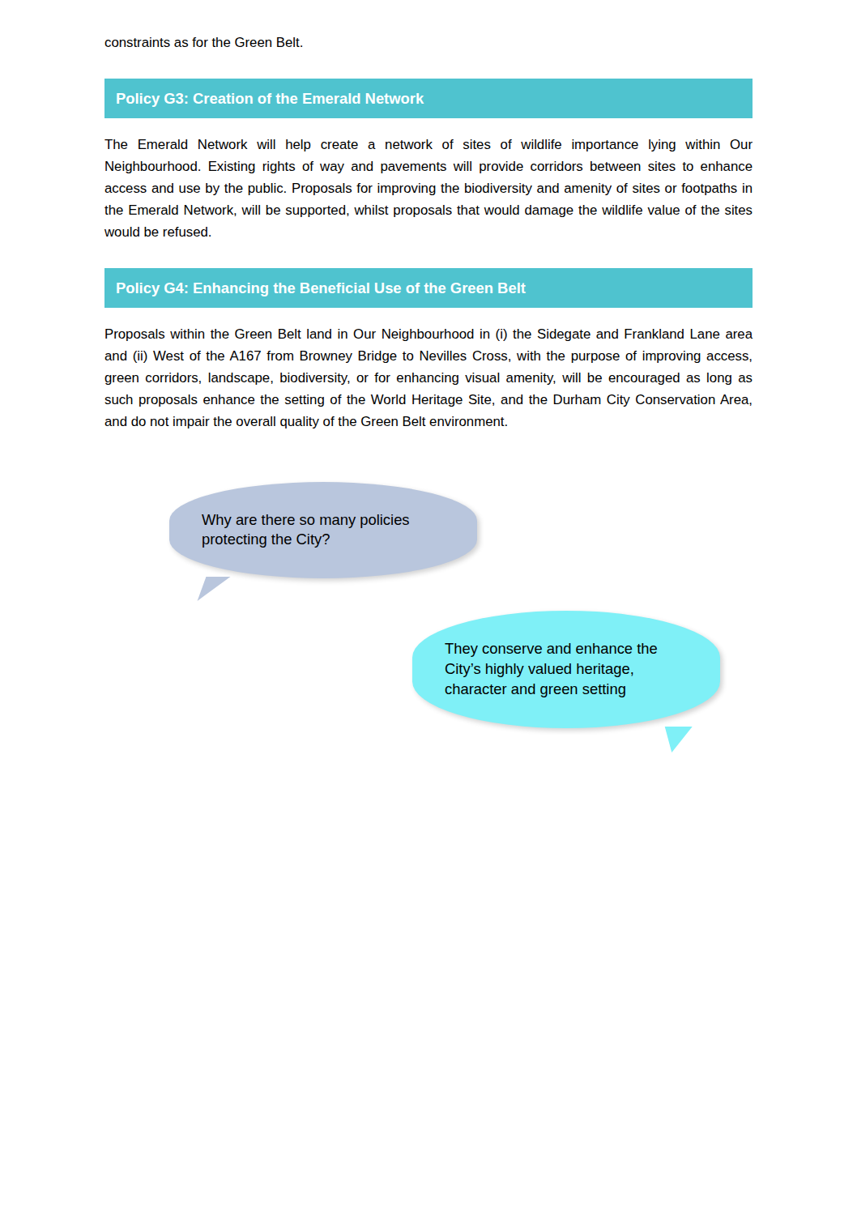constraints as for the Green Belt.
Policy G3: Creation of the Emerald Network
The Emerald Network will help create a network of sites of wildlife importance lying within Our Neighbourhood. Existing rights of way and pavements will provide corridors between sites to enhance access and use by the public. Proposals for improving the biodiversity and amenity of sites or footpaths in the Emerald Network, will be supported, whilst proposals that would damage the wildlife value of the sites would be refused.
Policy G4: Enhancing the Beneficial Use of the Green Belt
Proposals within the Green Belt land in Our Neighbourhood in (i) the Sidegate and Frankland Lane area and (ii) West of the A167 from Browney Bridge to Nevilles Cross, with the purpose of improving access, green corridors, landscape, biodiversity, or for enhancing visual amenity, will be encouraged as long as such proposals enhance the setting of the World Heritage Site, and the Durham City Conservation Area, and do not impair the overall quality of the Green Belt environment.
Why are there so many policies protecting the City?
They conserve and enhance the City’s highly valued heritage, character and green setting